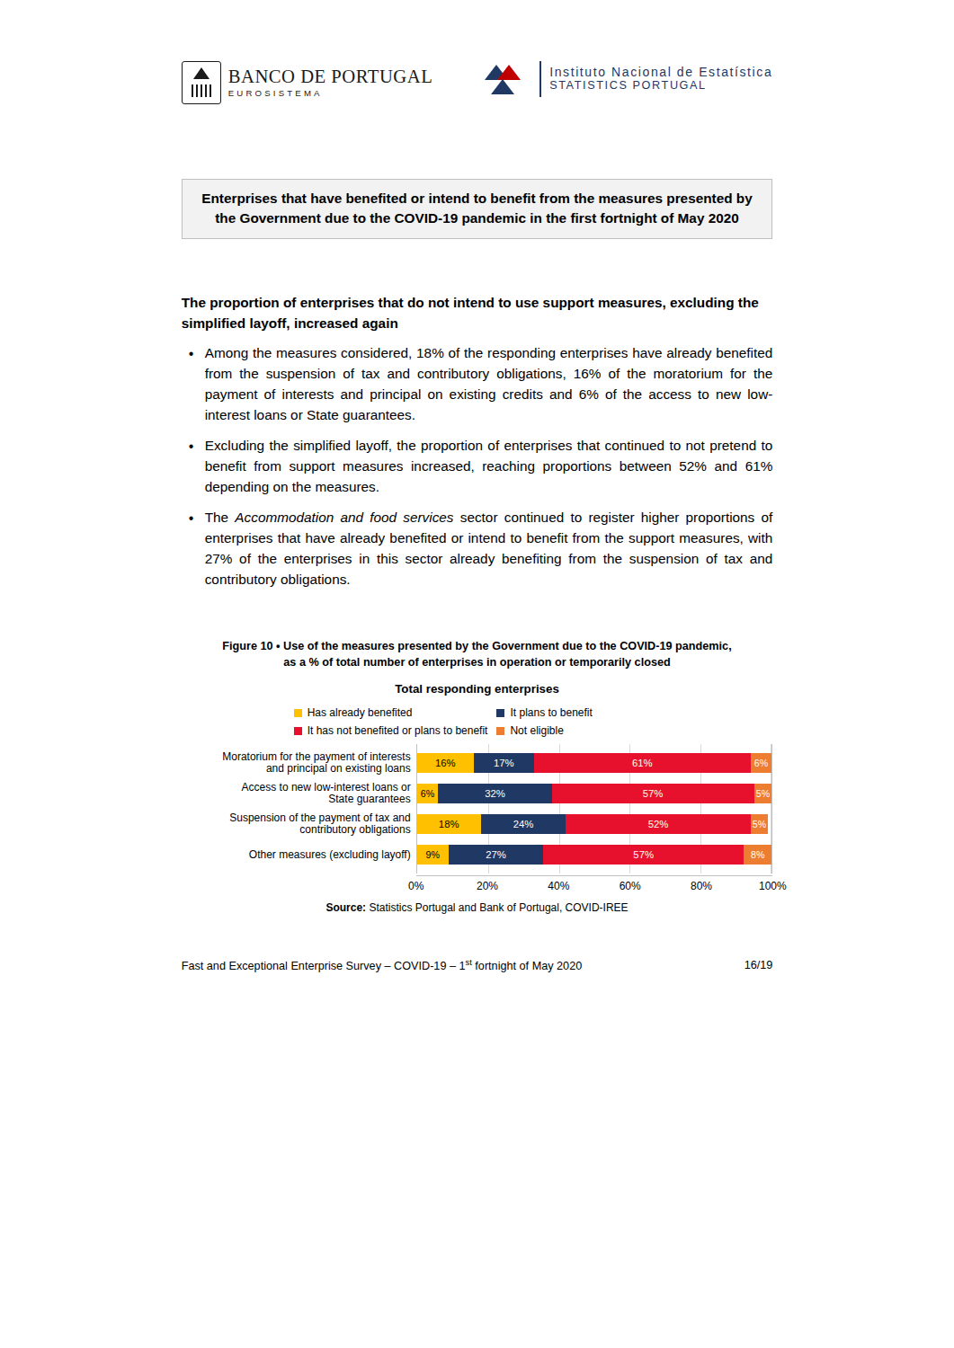BANCO DE PORTUGAL
EUROSISTEMA
Instituto Nacional de Estatística
STATISTICS PORTUGAL
Enterprises that have benefited or intend to benefit from the measures presented by the Government due to the COVID-19 pandemic in the first fortnight of May 2020
The proportion of enterprises that do not intend to use support measures, excluding the simplified layoff, increased again
Among the measures considered, 18% of the responding enterprises have already benefited from the suspension of tax and contributory obligations, 16% of the moratorium for the payment of interests and principal on existing credits and 6% of the access to new low-interest loans or State guarantees.
Excluding the simplified layoff, the proportion of enterprises that continued to not pretend to benefit from support measures increased, reaching proportions between 52% and 61% depending on the measures.
The Accommodation and food services sector continued to register higher proportions of enterprises that have already benefited or intend to benefit from the support measures, with 27% of the enterprises in this sector already benefiting from the suspension of tax and contributory obligations.
Figure 10 • Use of the measures presented by the Government due to the COVID-19 pandemic, as a % of total number of enterprises in operation or temporarily closed
Total responding enterprises
Has already benefited
It plans to benefit
It has not benefited or plans to benefit
Not eligible
Moratorium for the payment of interests
and principal on existing loans
Access to new low-interest loans or
State guarantees
Suspension of the payment of tax and
contributory obligations
Other measures (excluding layoff)
16%
17%
61%
6%
6%
32%
57%
5%
18%
24%
52%
5%
9%
27%
57%
8%
0% 20% 40% 60% 80% 100%
Source: Statistics Portugal and Bank of Portugal, COVID-IREE
Fast and Exceptional Enterprise Survey – COVID-19 – 1st fortnight of May 2020
16/19